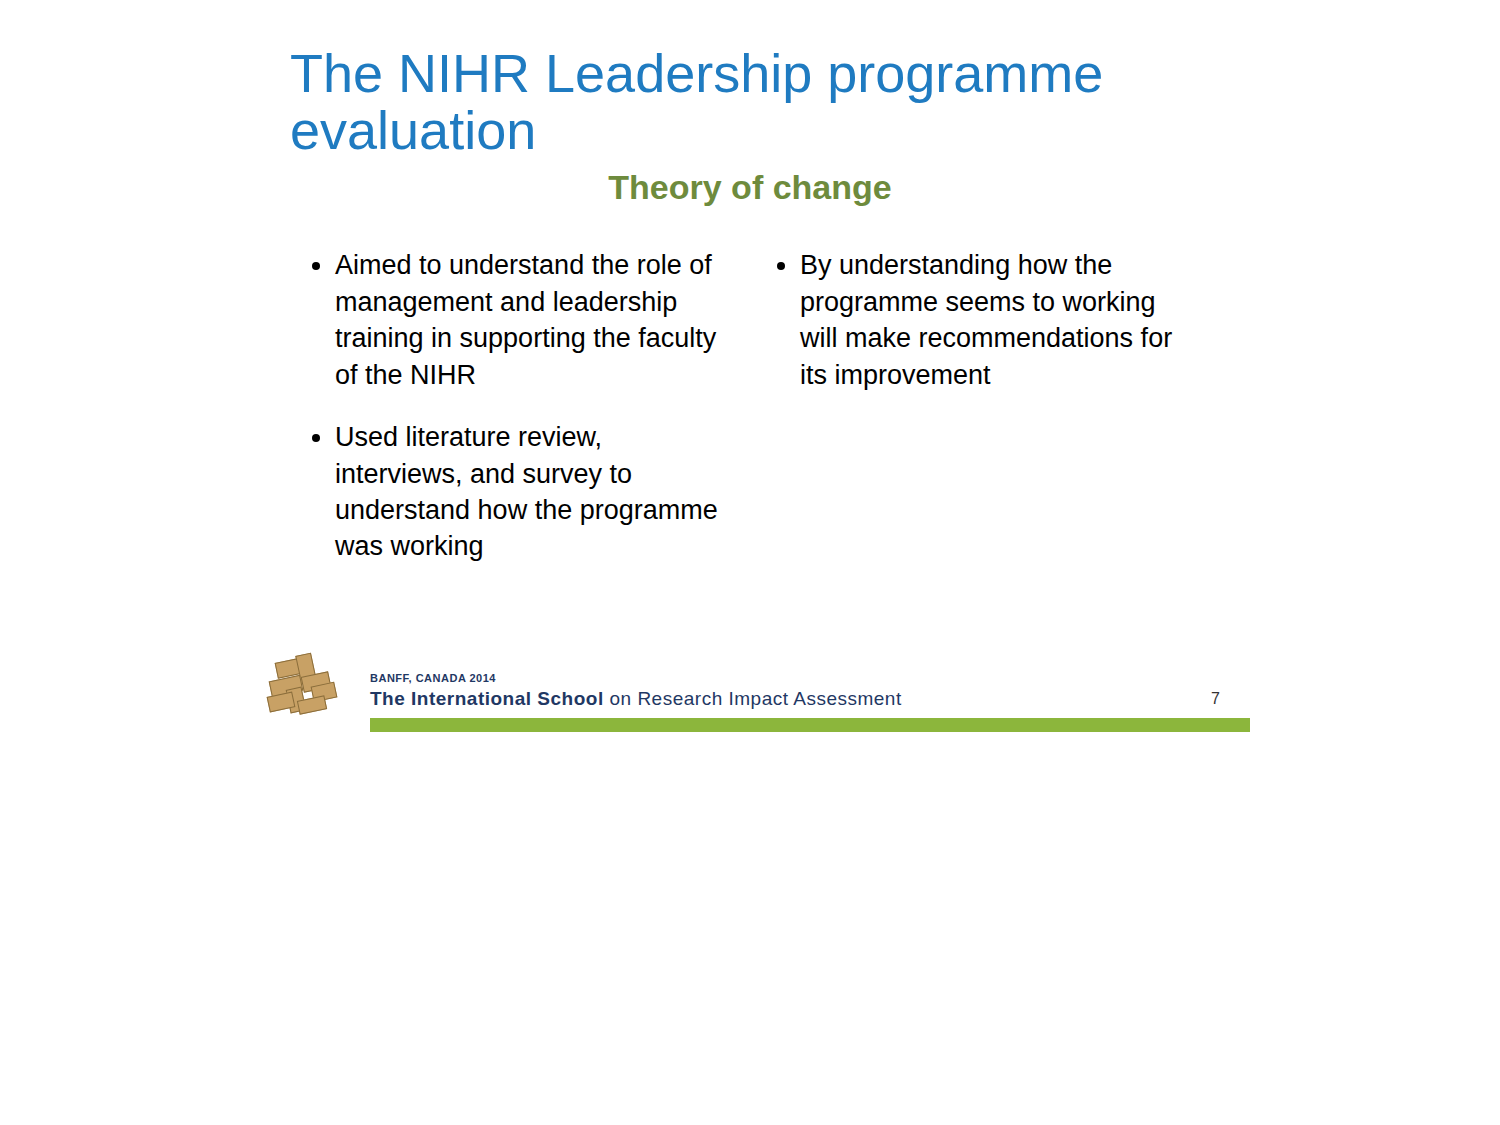The NIHR Leadership programme evaluation
Theory of change
Aimed to understand the role of management and leadership training in supporting the faculty of the NIHR
Used literature review, interviews, and survey to understand how the programme was working
By understanding how the programme seems to working will make recommendations for its improvement
BANFF, CANADA 2014 The International School on Research Impact Assessment
7